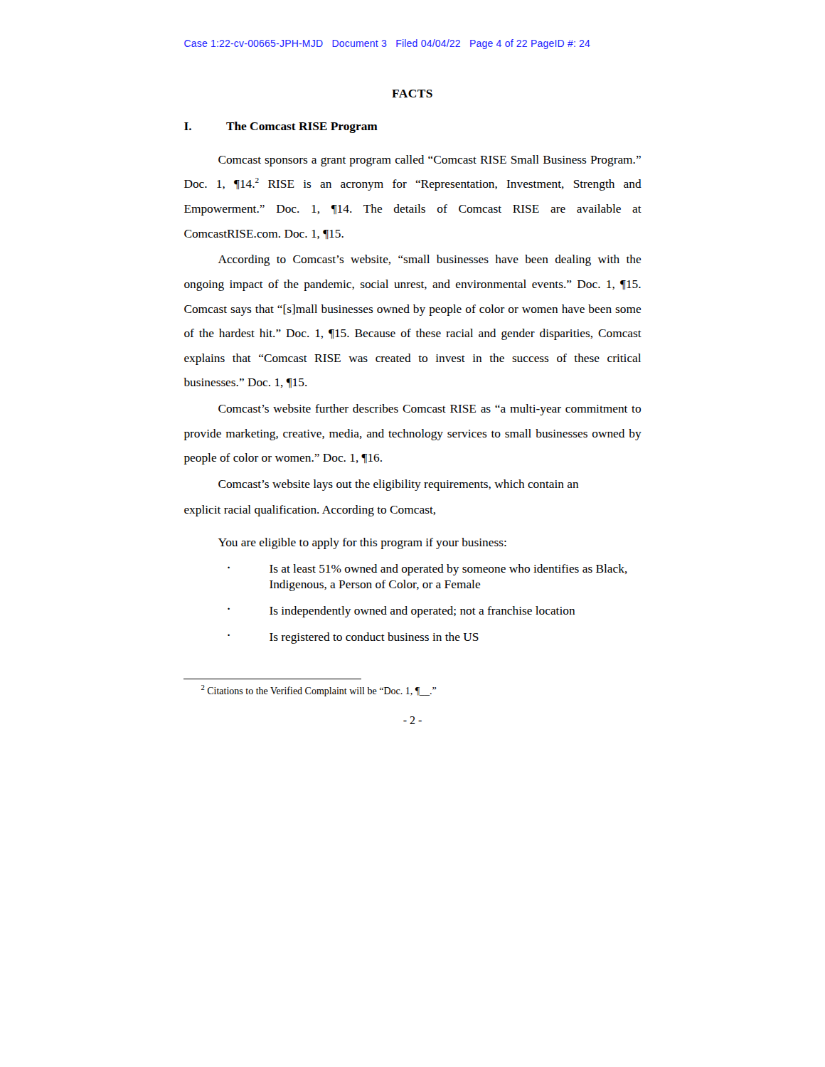Case 1:22-cv-00665-JPH-MJD Document 3 Filed 04/04/22 Page 4 of 22 PageID #: 24
FACTS
I. The Comcast RISE Program
Comcast sponsors a grant program called “Comcast RISE Small Business Program.” Doc. 1, ¶14.2 RISE is an acronym for “Representation, Investment, Strength and Empowerment.” Doc. 1, ¶14. The details of Comcast RISE are available at ComcastRISE.com. Doc. 1, ¶15.
According to Comcast’s website, “small businesses have been dealing with the ongoing impact of the pandemic, social unrest, and environmental events.” Doc. 1, ¶15. Comcast says that “[s]mall businesses owned by people of color or women have been some of the hardest hit.” Doc. 1, ¶15. Because of these racial and gender disparities, Comcast explains that “Comcast RISE was created to invest in the success of these critical businesses.” Doc. 1, ¶15.
Comcast’s website further describes Comcast RISE as “a multi-year commitment to provide marketing, creative, media, and technology services to small businesses owned by people of color or women.” Doc. 1, ¶16.
Comcast’s website lays out the eligibility requirements, which contain an
explicit racial qualification. According to Comcast,
You are eligible to apply for this program if your business:
Is at least 51% owned and operated by someone who identifies as Black, Indigenous, a Person of Color, or a Female
Is independently owned and operated; not a franchise location
Is registered to conduct business in the US
2 Citations to the Verified Complaint will be “Doc. 1, ¶__.”
- 2 -